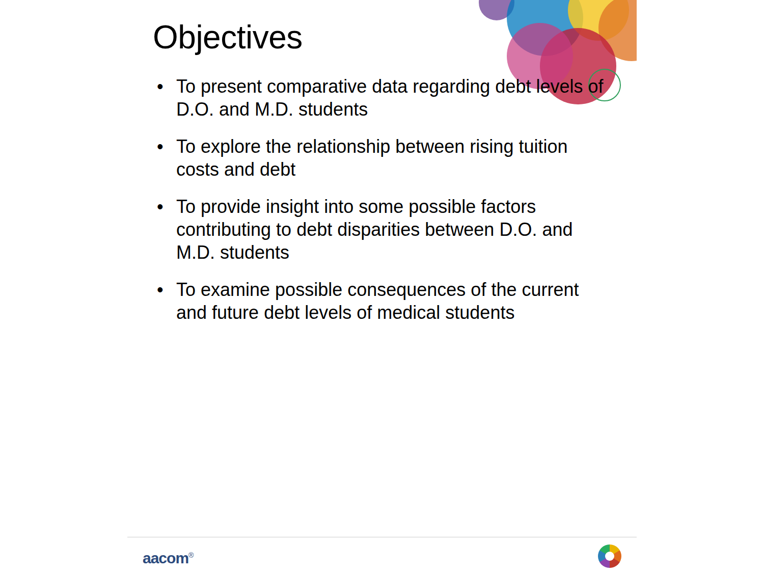Objectives
To present comparative data regarding debt levels of D.O. and M.D. students
To explore the relationship between rising tuition costs and debt
To provide insight into some possible factors contributing to debt disparities between D.O. and M.D. students
To examine possible consequences of the current and future debt levels of medical students
aacom®